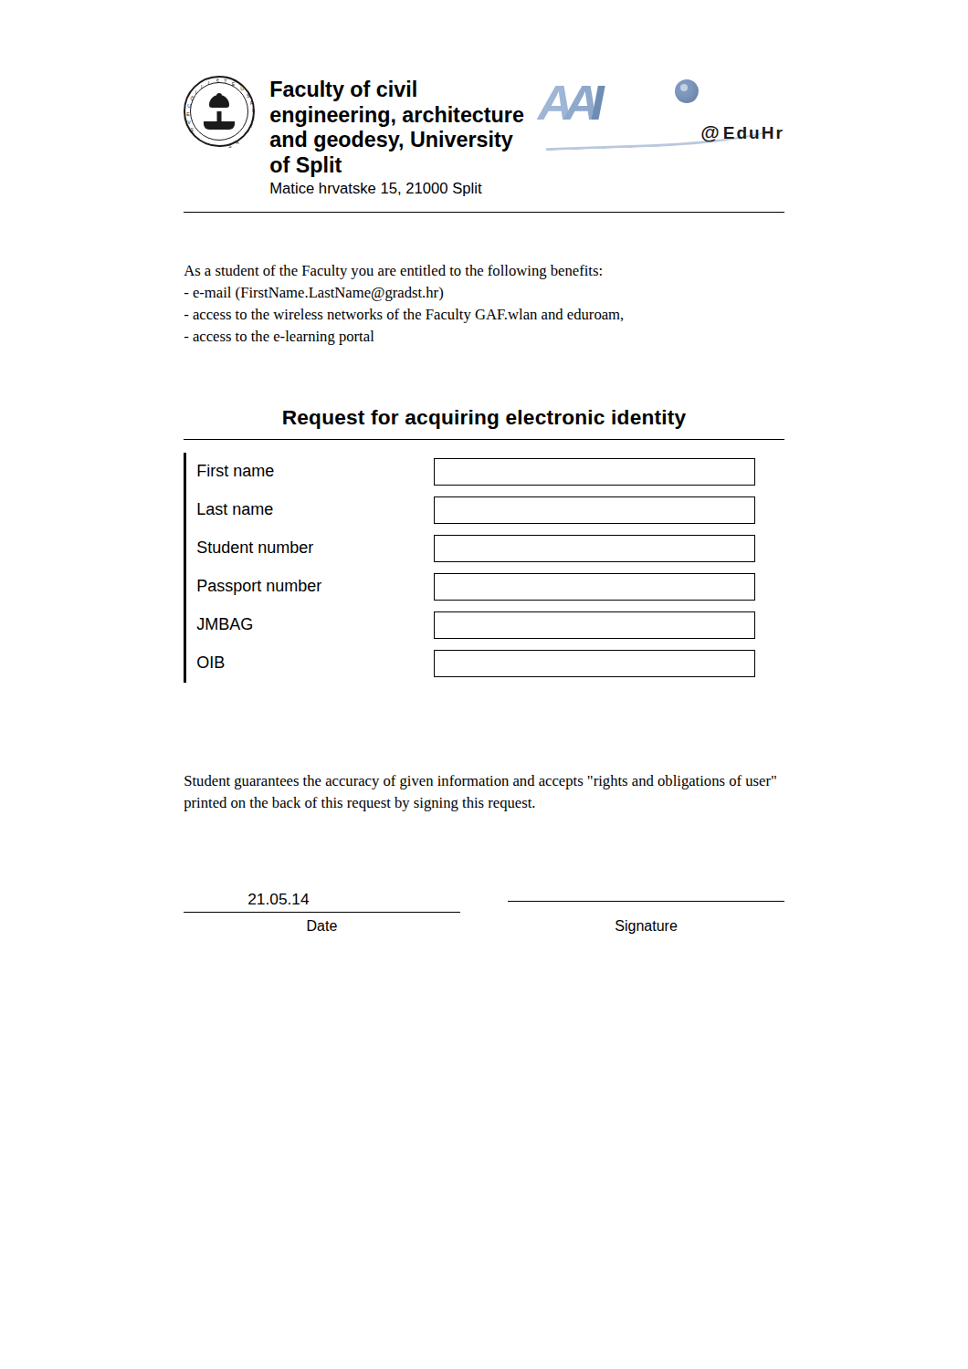S V E U Č I L I Š T E U S P L I T A S
Faculty of civil engineering, architecture
and geodesy, University of Split
Matice hrvatske 15, 21000 Split
AAI
@EduHr
As a student of the Faculty you are entitled to the following benefits:
- e-mail (FirstName.LastName@gradst.hr)
- access to the wireless networks of the Faculty GAF.wlan and eduroam,
- access to the e-learning portal
Request for acquiring electronic identity
| First name | |
| Last name | |
| Student number | |
| Passport number | |
| JMBAG | |
| OIB | |
Student guarantees the accuracy of given information and accepts "rights and obligations of user" printed on the back of this request by signing this request.
21.05.14
Date
Signature